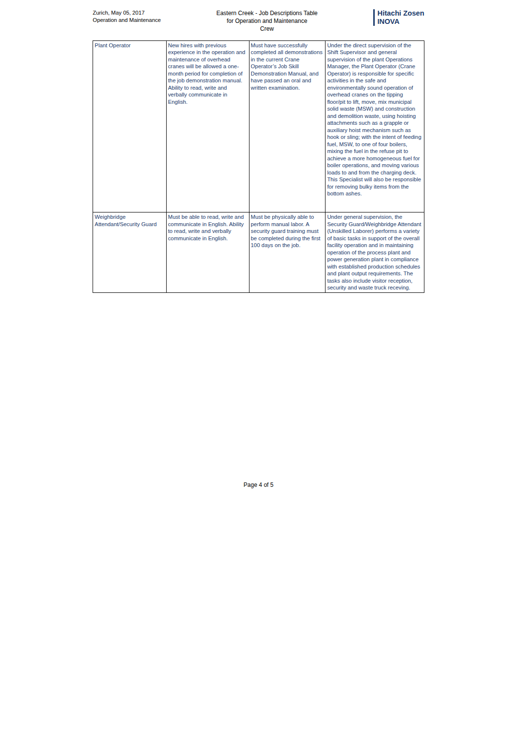Zurich, May 05, 2017
Operation and Maintenance
Eastern Creek - Job Descriptions Table
for Operation and Maintenance
Crew
Hitachi Zosen
INOVA
| Plant Operator | New hires with previous experience in the operation and maintenance of overhead cranes will be allowed a one-month period for completion of the job demonstration manual. Ability to read, write and verbally communicate in English. | Must have successfully completed all demonstrations in the current Crane Operator’s Job Skill Demonstration Manual, and have passed an oral and written examination. | Under the direct supervision of the Shift Supervisor and general supervision of the plant Operations Manager, the Plant Operator (Crane Operator) is responsible for specific activities in the safe and environmentally sound operation of overhead cranes on the tipping floor/pit to lift, move, mix municipal solid waste (MSW) and construction and demolition waste, using hoisting attachments such as a grapple or auxiliary hoist mechanism such as hook or sling; with the intent of feeding fuel, MSW, to one of four boilers, mixing the fuel in the refuse pit to achieve a more homogeneous fuel for boiler operations, and moving various loads to and from the charging deck. This Specialist will also be responsible for removing bulky items from the bottom ashes. |
| Weighbridge Attendant/Security Guard | Must be able to read, write and communicate in English. Ability to read, write and verbally communicate in English. | Must be physically able to perform manual labor. A security guard training must be completed during the first 100 days on the job. | Under general supervision, the Security Guard/Weighbridge Attendant (Unskilled Laborer) performs a variety of basic tasks in support of the overall facility operation and in maintaining operation of the process plant and power generation plant in compliance with established production schedules and plant output requirements. The tasks also include visitor reception, security and waste truck receving. |
Page 4 of 5